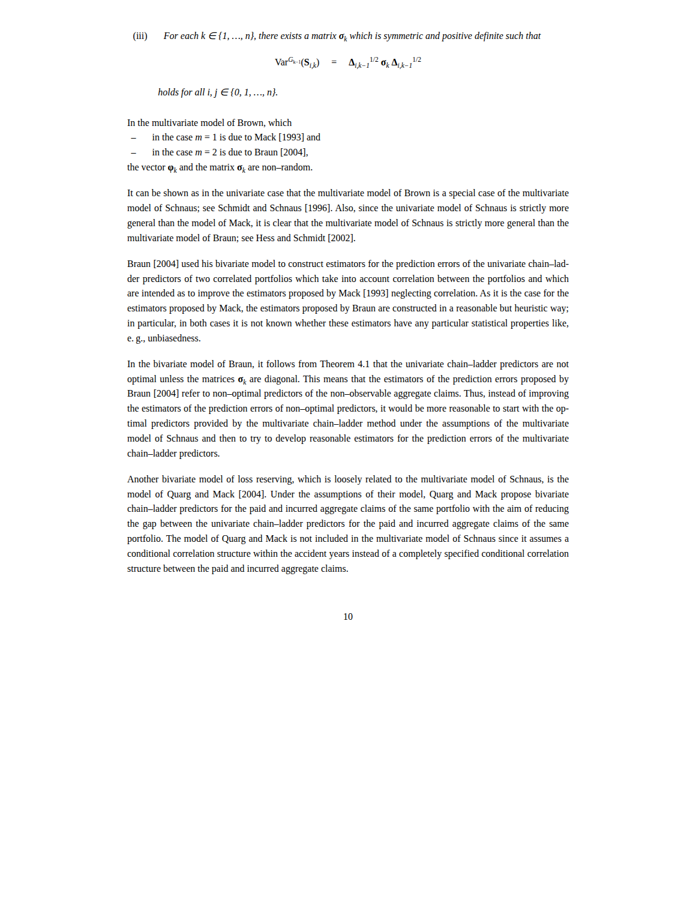(iii) For each k ∈ {1, …, n}, there exists a matrix σk which is symmetric and positive definite such that
| Var G k−1 ( S i,k ) | = | Δ i,k−1 1/2 σ k Δ i,k−1 1/2 |
holds for all i, j ∈ {0, 1, …, n}.
In the multivariate model of Brown, which
in the case m = 1 is due to Mack [1993] and
in the case m = 2 is due to Braun [2004],
the vector φk and the matrix σk are non–random.
It can be shown as in the univariate case that the multivariate model of Brown is a special case of the multivariate model of Schnaus; see Schmidt and Schnaus [1996]. Also, since the univariate model of Schnaus is strictly more general than the model of Mack, it is clear that the multivariate model of Schnaus is strictly more general than the multivariate model of Braun; see Hess and Schmidt [2002].
Braun [2004] used his bivariate model to construct estimators for the prediction errors of the univariate chain–ladder predictors of two correlated portfolios which take into account correlation between the portfolios and which are intended as to improve the estimators proposed by Mack [1993] neglecting correlation. As it is the case for the estimators proposed by Mack, the estimators proposed by Braun are constructed in a reasonable but heuristic way; in particular, in both cases it is not known whether these estimators have any particular statistical properties like, e. g., unbiasedness.
In the bivariate model of Braun, it follows from Theorem 4.1 that the univariate chain–ladder predictors are not optimal unless the matrices σk are diagonal. This means that the estimators of the prediction errors proposed by Braun [2004] refer to non–optimal predictors of the non–observable aggregate claims. Thus, instead of improving the estimators of the prediction errors of non–optimal predictors, it would be more reasonable to start with the optimal predictors provided by the multivariate chain–ladder method under the assumptions of the multivariate model of Schnaus and then to try to develop reasonable estimators for the prediction errors of the multivariate chain–ladder predictors.
Another bivariate model of loss reserving, which is loosely related to the multivariate model of Schnaus, is the model of Quarg and Mack [2004]. Under the assumptions of their model, Quarg and Mack propose bivariate chain–ladder predictors for the paid and incurred aggregate claims of the same portfolio with the aim of reducing the gap between the univariate chain–ladder predictors for the paid and incurred aggregate claims of the same portfolio. The model of Quarg and Mack is not included in the multivariate model of Schnaus since it assumes a conditional correlation structure within the accident years instead of a completely specified conditional correlation structure between the paid and incurred aggregate claims.
10